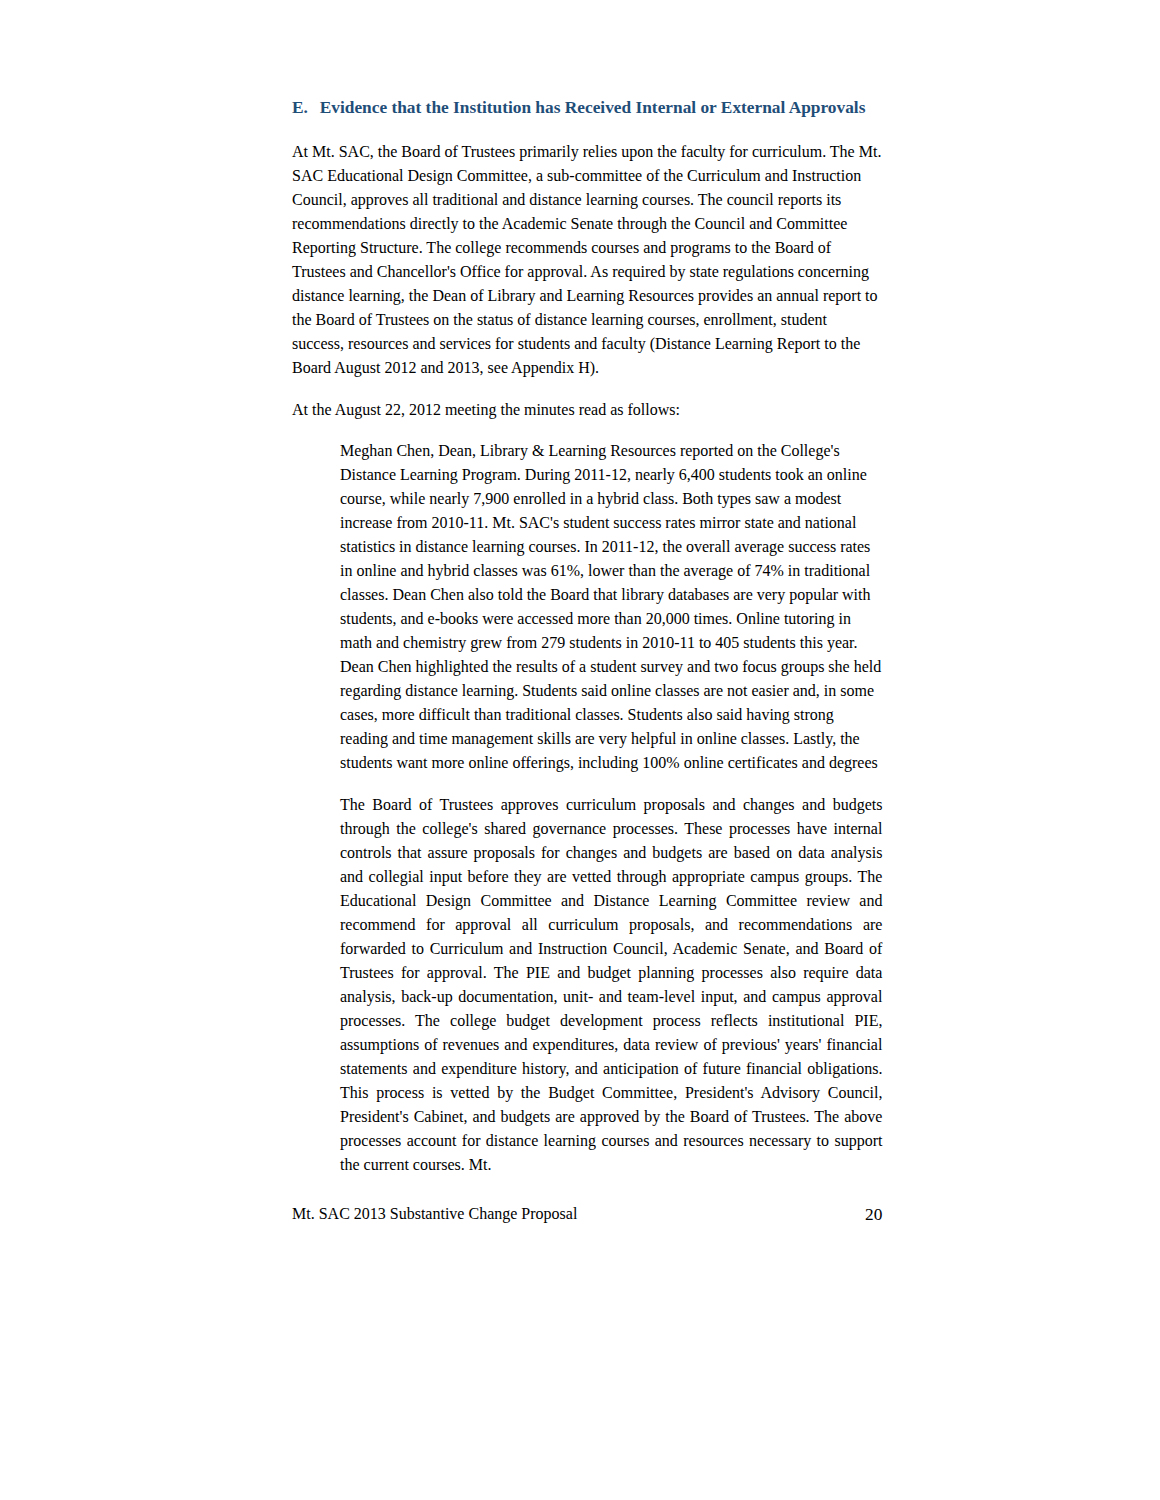E. Evidence that the Institution has Received Internal or External Approvals
At Mt. SAC, the Board of Trustees primarily relies upon the faculty for curriculum. The Mt. SAC Educational Design Committee, a sub-committee of the Curriculum and Instruction Council, approves all traditional and distance learning courses. The council reports its recommendations directly to the Academic Senate through the Council and Committee Reporting Structure. The college recommends courses and programs to the Board of Trustees and Chancellor's Office for approval. As required by state regulations concerning distance learning, the Dean of Library and Learning Resources provides an annual report to the Board of Trustees on the status of distance learning courses, enrollment, student success, resources and services for students and faculty (Distance Learning Report to the Board August 2012 and 2013, see Appendix H).
At the August 22, 2012 meeting the minutes read as follows:
Meghan Chen, Dean, Library & Learning Resources reported on the College's Distance Learning Program. During 2011-12, nearly 6,400 students took an online course, while nearly 7,900 enrolled in a hybrid class. Both types saw a modest increase from 2010-11. Mt. SAC's student success rates mirror state and national statistics in distance learning courses. In 2011-12, the overall average success rates in online and hybrid classes was 61%, lower than the average of 74% in traditional classes. Dean Chen also told the Board that library databases are very popular with students, and e-books were accessed more than 20,000 times. Online tutoring in math and chemistry grew from 279 students in 2010-11 to 405 students this year. Dean Chen highlighted the results of a student survey and two focus groups she held regarding distance learning. Students said online classes are not easier and, in some cases, more difficult than traditional classes. Students also said having strong reading and time management skills are very helpful in online classes. Lastly, the students want more online offerings, including 100% online certificates and degrees
The Board of Trustees approves curriculum proposals and changes and budgets through the college's shared governance processes. These processes have internal controls that assure proposals for changes and budgets are based on data analysis and collegial input before they are vetted through appropriate campus groups. The Educational Design Committee and Distance Learning Committee review and recommend for approval all curriculum proposals, and recommendations are forwarded to Curriculum and Instruction Council, Academic Senate, and Board of Trustees for approval. The PIE and budget planning processes also require data analysis, back-up documentation, unit- and team-level input, and campus approval processes. The college budget development process reflects institutional PIE, assumptions of revenues and expenditures, data review of previous' years' financial statements and expenditure history, and anticipation of future financial obligations. This process is vetted by the Budget Committee, President's Advisory Council, President's Cabinet, and budgets are approved by the Board of Trustees. The above processes account for distance learning courses and resources necessary to support the current courses. Mt.
Mt. SAC 2013 Substantive Change Proposal 20